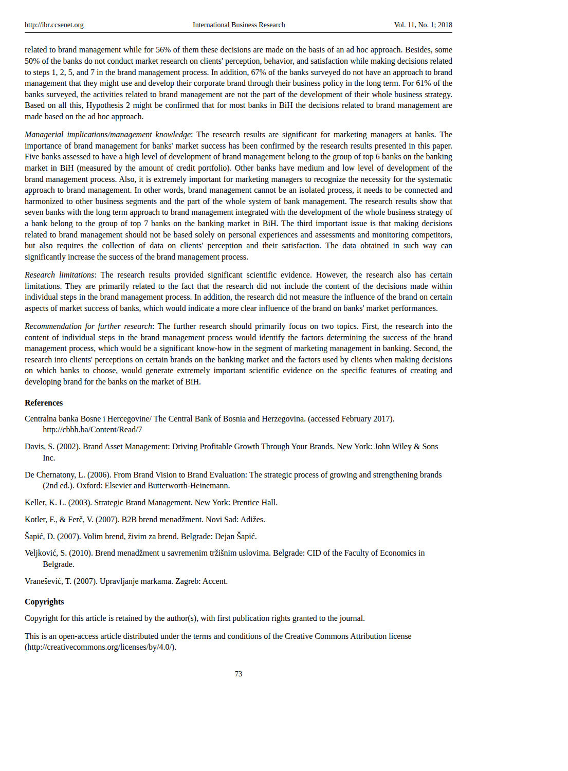http://ibr.ccsenet.org International Business Research Vol. 11, No. 1; 2018
related to brand management while for 56% of them these decisions are made on the basis of an ad hoc approach. Besides, some 50% of the banks do not conduct market research on clients' perception, behavior, and satisfaction while making decisions related to steps 1, 2, 5, and 7 in the brand management process. In addition, 67% of the banks surveyed do not have an approach to brand management that they might use and develop their corporate brand through their business policy in the long term. For 61% of the banks surveyed, the activities related to brand management are not the part of the development of their whole business strategy. Based on all this, Hypothesis 2 might be confirmed that for most banks in BiH the decisions related to brand management are made based on the ad hoc approach.
Managerial implications/management knowledge: The research results are significant for marketing managers at banks. The importance of brand management for banks' market success has been confirmed by the research results presented in this paper. Five banks assessed to have a high level of development of brand management belong to the group of top 6 banks on the banking market in BiH (measured by the amount of credit portfolio). Other banks have medium and low level of development of the brand management process. Also, it is extremely important for marketing managers to recognize the necessity for the systematic approach to brand management. In other words, brand management cannot be an isolated process, it needs to be connected and harmonized to other business segments and the part of the whole system of bank management. The research results show that seven banks with the long term approach to brand management integrated with the development of the whole business strategy of a bank belong to the group of top 7 banks on the banking market in BiH. The third important issue is that making decisions related to brand management should not be based solely on personal experiences and assessments and monitoring competitors, but also requires the collection of data on clients' perception and their satisfaction. The data obtained in such way can significantly increase the success of the brand management process.
Research limitations: The research results provided significant scientific evidence. However, the research also has certain limitations. They are primarily related to the fact that the research did not include the content of the decisions made within individual steps in the brand management process. In addition, the research did not measure the influence of the brand on certain aspects of market success of banks, which would indicate a more clear influence of the brand on banks' market performances.
Recommendation for further research: The further research should primarily focus on two topics. First, the research into the content of individual steps in the brand management process would identify the factors determining the success of the brand management process, which would be a significant know-how in the segment of marketing management in banking. Second, the research into clients' perceptions on certain brands on the banking market and the factors used by clients when making decisions on which banks to choose, would generate extremely important scientific evidence on the specific features of creating and developing brand for the banks on the market of BiH.
References
Centralna banka Bosne i Hercegovine/ The Central Bank of Bosnia and Herzegovina. (accessed February 2017). http://cbbh.ba/Content/Read/7
Davis, S. (2002). Brand Asset Management: Driving Profitable Growth Through Your Brands. New York: John Wiley & Sons Inc.
De Chernatony, L. (2006). From Brand Vision to Brand Evaluation: The strategic process of growing and strengthening brands (2nd ed.). Oxford: Elsevier and Butterworth-Heinemann.
Keller, K. L. (2003). Strategic Brand Management. New York: Prentice Hall.
Kotler, F., & Ferč, V. (2007). B2B brend menadžment. Novi Sad: Adižes.
Šapić, D. (2007). Volim brend, živim za brend. Belgrade: Dejan Šapić.
Veljković, S. (2010). Brend menadžment u savremenim tržišnim uslovima. Belgrade: CID of the Faculty of Economics in Belgrade.
Vranešević, T. (2007). Upravljanje markama. Zagreb: Accent.
Copyrights
Copyright for this article is retained by the author(s), with first publication rights granted to the journal.
This is an open-access article distributed under the terms and conditions of the Creative Commons Attribution license (http://creativecommons.org/licenses/by/4.0/).
73